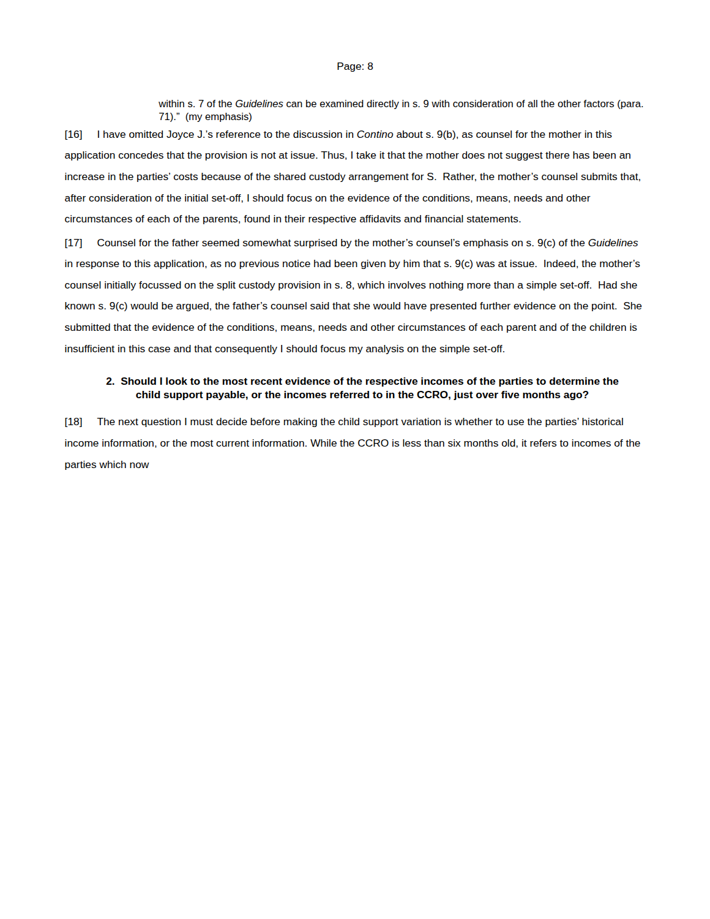Page: 8
within s. 7 of the Guidelines can be examined directly in s. 9 with consideration of all the other factors (para. 71).” (my emphasis)
[16] I have omitted Joyce J.’s reference to the discussion in Contino about s. 9(b), as counsel for the mother in this application concedes that the provision is not at issue. Thus, I take it that the mother does not suggest there has been an increase in the parties’ costs because of the shared custody arrangement for S. Rather, the mother’s counsel submits that, after consideration of the initial set-off, I should focus on the evidence of the conditions, means, needs and other circumstances of each of the parents, found in their respective affidavits and financial statements.
[17] Counsel for the father seemed somewhat surprised by the mother’s counsel’s emphasis on s. 9(c) of the Guidelines in response to this application, as no previous notice had been given by him that s. 9(c) was at issue. Indeed, the mother’s counsel initially focussed on the split custody provision in s. 8, which involves nothing more than a simple set-off. Had she known s. 9(c) would be argued, the father’s counsel said that she would have presented further evidence on the point. She submitted that the evidence of the conditions, means, needs and other circumstances of each parent and of the children is insufficient in this case and that consequently I should focus my analysis on the simple set-off.
2. Should I look to the most recent evidence of the respective incomes of the parties to determine the child support payable, or the incomes referred to in the CCRO, just over five months ago?
[18] The next question I must decide before making the child support variation is whether to use the parties’ historical income information, or the most current information. While the CCRO is less than six months old, it refers to incomes of the parties which now